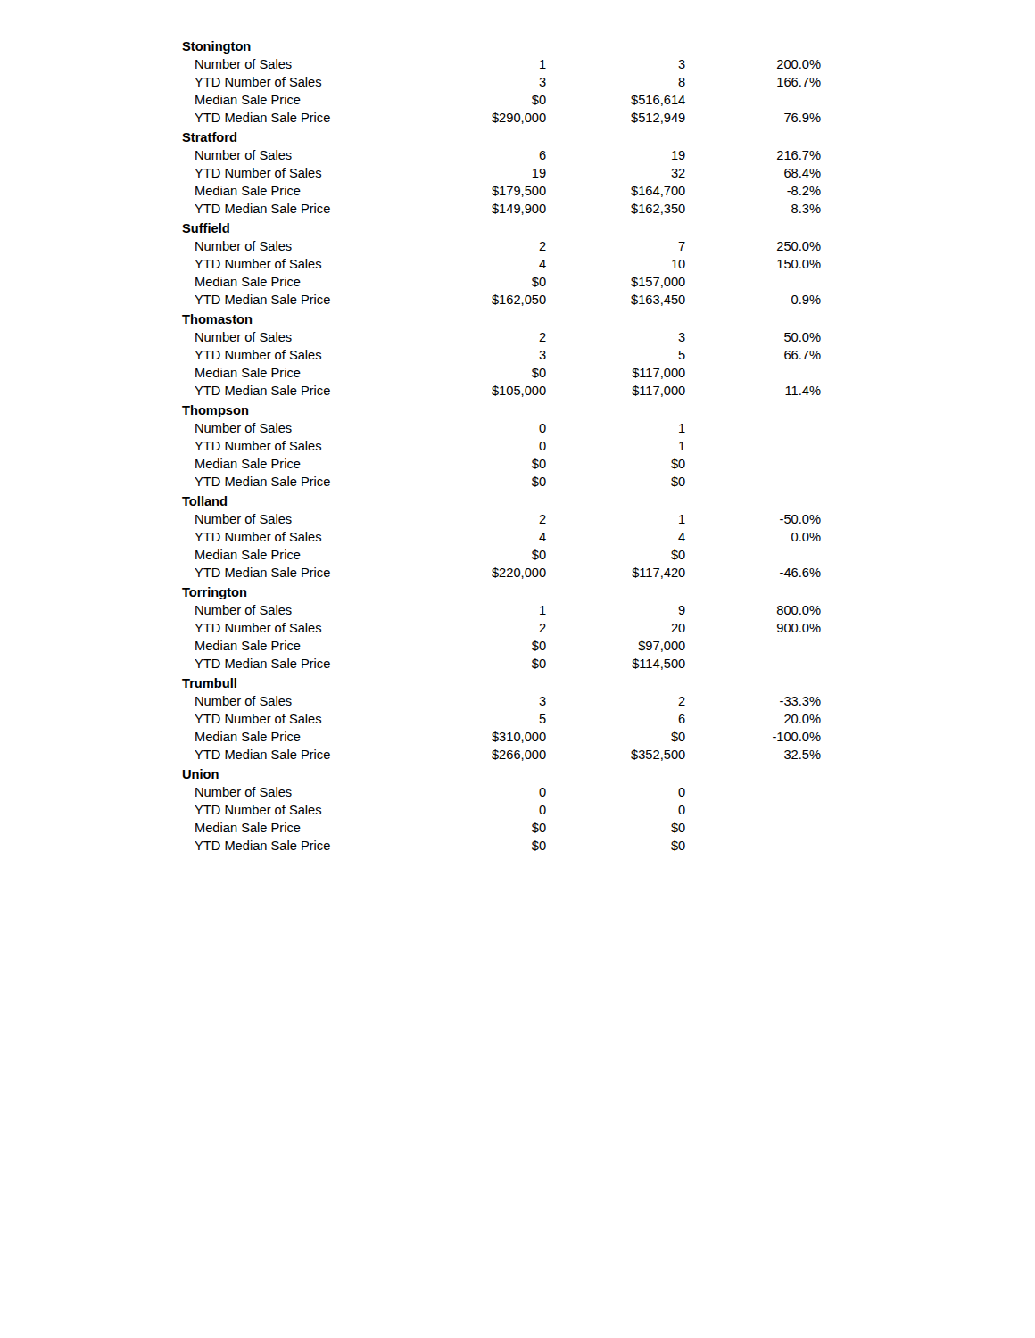| Stonington |
| Number of Sales | 1 | 3 | 200.0% |
| YTD Number of Sales | 3 | 8 | 166.7% |
| Median Sale Price | $0 | $516,614 | |
| YTD Median Sale Price | $290,000 | $512,949 | 76.9% |
| Stratford |
| Number of Sales | 6 | 19 | 216.7% |
| YTD Number of Sales | 19 | 32 | 68.4% |
| Median Sale Price | $179,500 | $164,700 | -8.2% |
| YTD Median Sale Price | $149,900 | $162,350 | 8.3% |
| Suffield |
| Number of Sales | 2 | 7 | 250.0% |
| YTD Number of Sales | 4 | 10 | 150.0% |
| Median Sale Price | $0 | $157,000 | |
| YTD Median Sale Price | $162,050 | $163,450 | 0.9% |
| Thomaston |
| Number of Sales | 2 | 3 | 50.0% |
| YTD Number of Sales | 3 | 5 | 66.7% |
| Median Sale Price | $0 | $117,000 | |
| YTD Median Sale Price | $105,000 | $117,000 | 11.4% |
| Thompson |
| Number of Sales | 0 | 1 | |
| YTD Number of Sales | 0 | 1 | |
| Median Sale Price | $0 | $0 | |
| YTD Median Sale Price | $0 | $0 | |
| Tolland |
| Number of Sales | 2 | 1 | -50.0% |
| YTD Number of Sales | 4 | 4 | 0.0% |
| Median Sale Price | $0 | $0 | |
| YTD Median Sale Price | $220,000 | $117,420 | -46.6% |
| Torrington |
| Number of Sales | 1 | 9 | 800.0% |
| YTD Number of Sales | 2 | 20 | 900.0% |
| Median Sale Price | $0 | $97,000 | |
| YTD Median Sale Price | $0 | $114,500 | |
| Trumbull |
| Number of Sales | 3 | 2 | -33.3% |
| YTD Number of Sales | 5 | 6 | 20.0% |
| Median Sale Price | $310,000 | $0 | -100.0% |
| YTD Median Sale Price | $266,000 | $352,500 | 32.5% |
| Union |
| Number of Sales | 0 | 0 | |
| YTD Number of Sales | 0 | 0 | |
| Median Sale Price | $0 | $0 | |
| YTD Median Sale Price | $0 | $0 | |